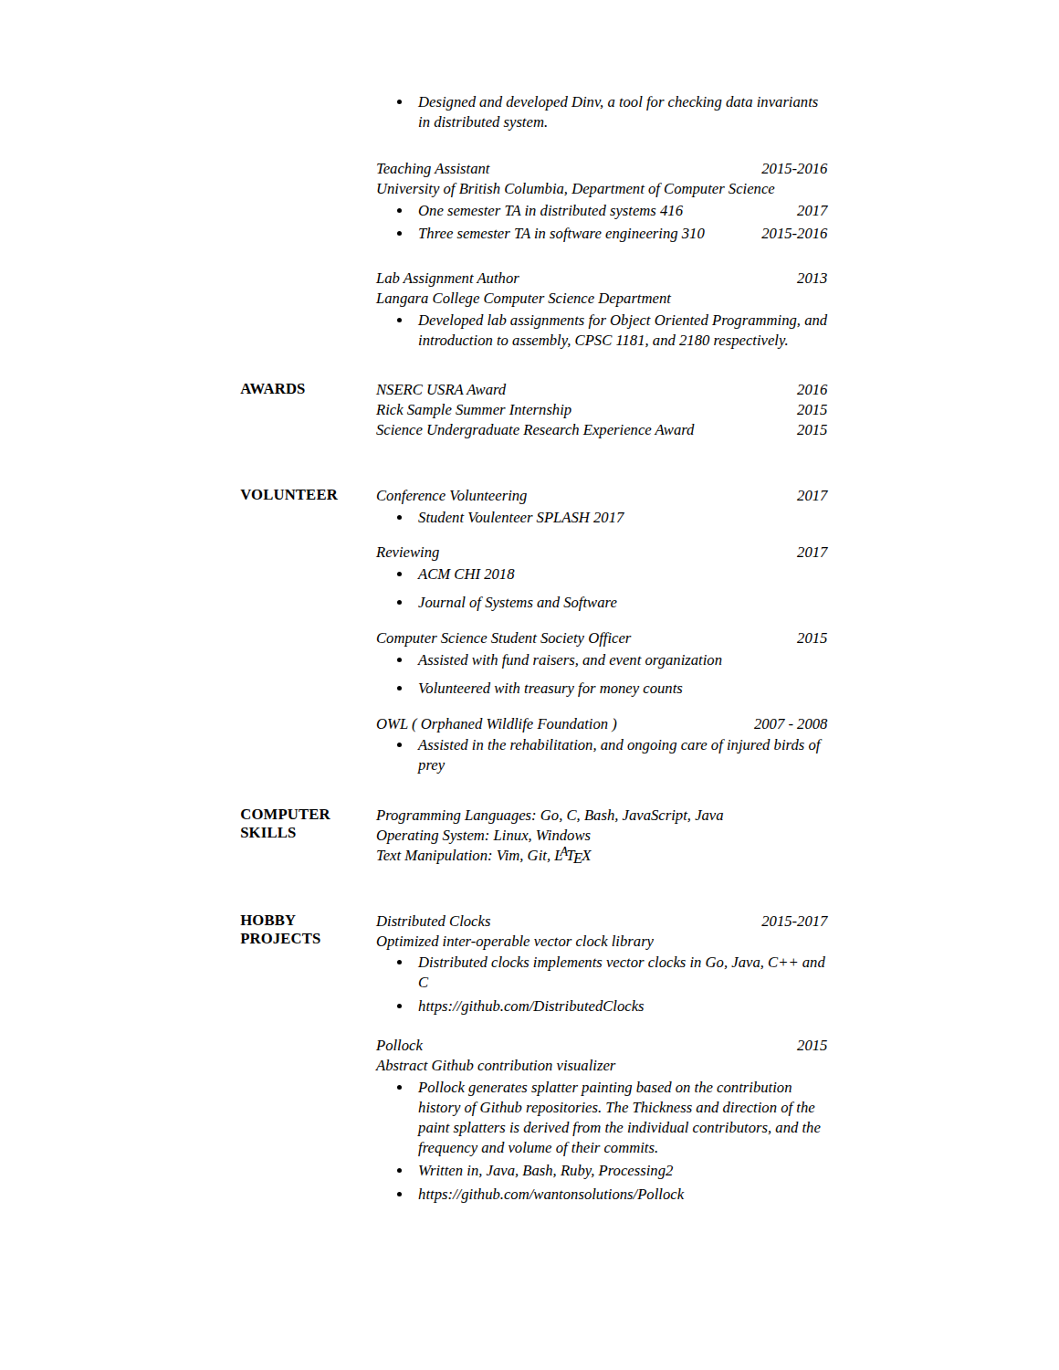| | Designed and developed Dinv, a tool for checking data invariants in distributed system. Teaching Assistant 2015-2016 University of British Columbia, Department of Computer Science One semester TA in distributed systems 416 2017 Three semester TA in software engineering 310 2015-2016 Lab Assignment Author 2013 Langara College Computer Science Department Developed lab assignments for Object Oriented Programming, and introduction to assembly, CPSC 1181, and 2180 respectively. |
| AWARDS | NSERC USRA Award 2016 Rick Sample Summer Internship 2015 Science Undergraduate Research Experience Award 2015 |
| VOLUNTEER | Conference Volunteering 2017 Student Voulenteer SPLASH 2017 Reviewing 2017 ACM CHI 2018 Journal of Systems and Software Computer Science Student Society Officer 2015 Assisted with fund raisers, and event organization Volunteered with treasury for money counts OWL ( Orphaned Wildlife Foundation ) 2007 - 2008 Assisted in the rehabilitation, and ongoing care of injured birds of prey |
| COMPUTER SKILLS | Programming Languages: Go, C, Bash, JavaScript, Java Operating System: Linux, Windows Text Manipulation: Vim, Git, L A T E X |
| HOBBY PROJECTS | Distributed Clocks 2015-2017 Optimized inter-operable vector clock library Distributed clocks implements vector clocks in Go, Java, C++ and C https://github.com/DistributedClocks Pollock 2015 Abstract Github contribution visualizer Pollock generates splatter painting based on the contribution history of Github repositories. The Thickness and direction of the paint splatters is derived from the individual contributors, and the frequency and volume of their commits. Written in, Java, Bash, Ruby, Processing2 https://github.com/wantonsolutions/Pollock |